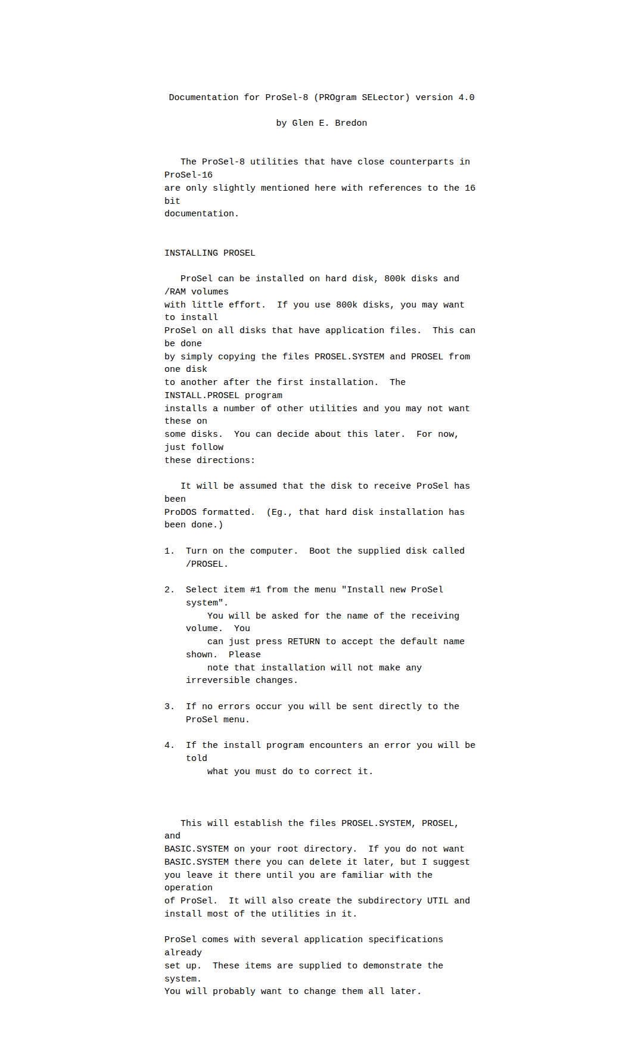Documentation for ProSel-8 (PROgram SELector) version 4.0
by Glen E. Bredon
The ProSel-8 utilities that have close counterparts in ProSel-16
are only slightly mentioned here with references to the 16 bit
documentation.
INSTALLING PROSEL
ProSel can be installed on hard disk, 800k disks and /RAM volumes
with little effort. If you use 800k disks, you may want to install
ProSel on all disks that have application files. This can be done
by simply copying the files PROSEL.SYSTEM and PROSEL from one disk
to another after the first installation. The INSTALL.PROSEL program
installs a number of other utilities and you may not want these on
some disks. You can decide about this later. For now, just follow
these directions:
It will be assumed that the disk to receive ProSel has been
ProDOS formatted. (Eg., that hard disk installation has been done.)
1. Turn on the computer. Boot the supplied disk called /PROSEL.
2. Select item #1 from the menu "Install new ProSel system".
You will be asked for the name of the receiving volume. You
can just press RETURN to accept the default name shown. Please
note that installation will not make any irreversible changes.
3. If no errors occur you will be sent directly to the ProSel menu.
4. If the install program encounters an error you will be told
what you must do to correct it.
This will establish the files PROSEL.SYSTEM, PROSEL, and
BASIC.SYSTEM on your root directory. If you do not want
BASIC.SYSTEM there you can delete it later, but I suggest
you leave it there until you are familiar with the operation
of ProSel. It will also create the subdirectory UTIL and
install most of the utilities in it.
ProSel comes with several application specifications already
set up. These items are supplied to demonstrate the system.
You will probably want to change them all later.